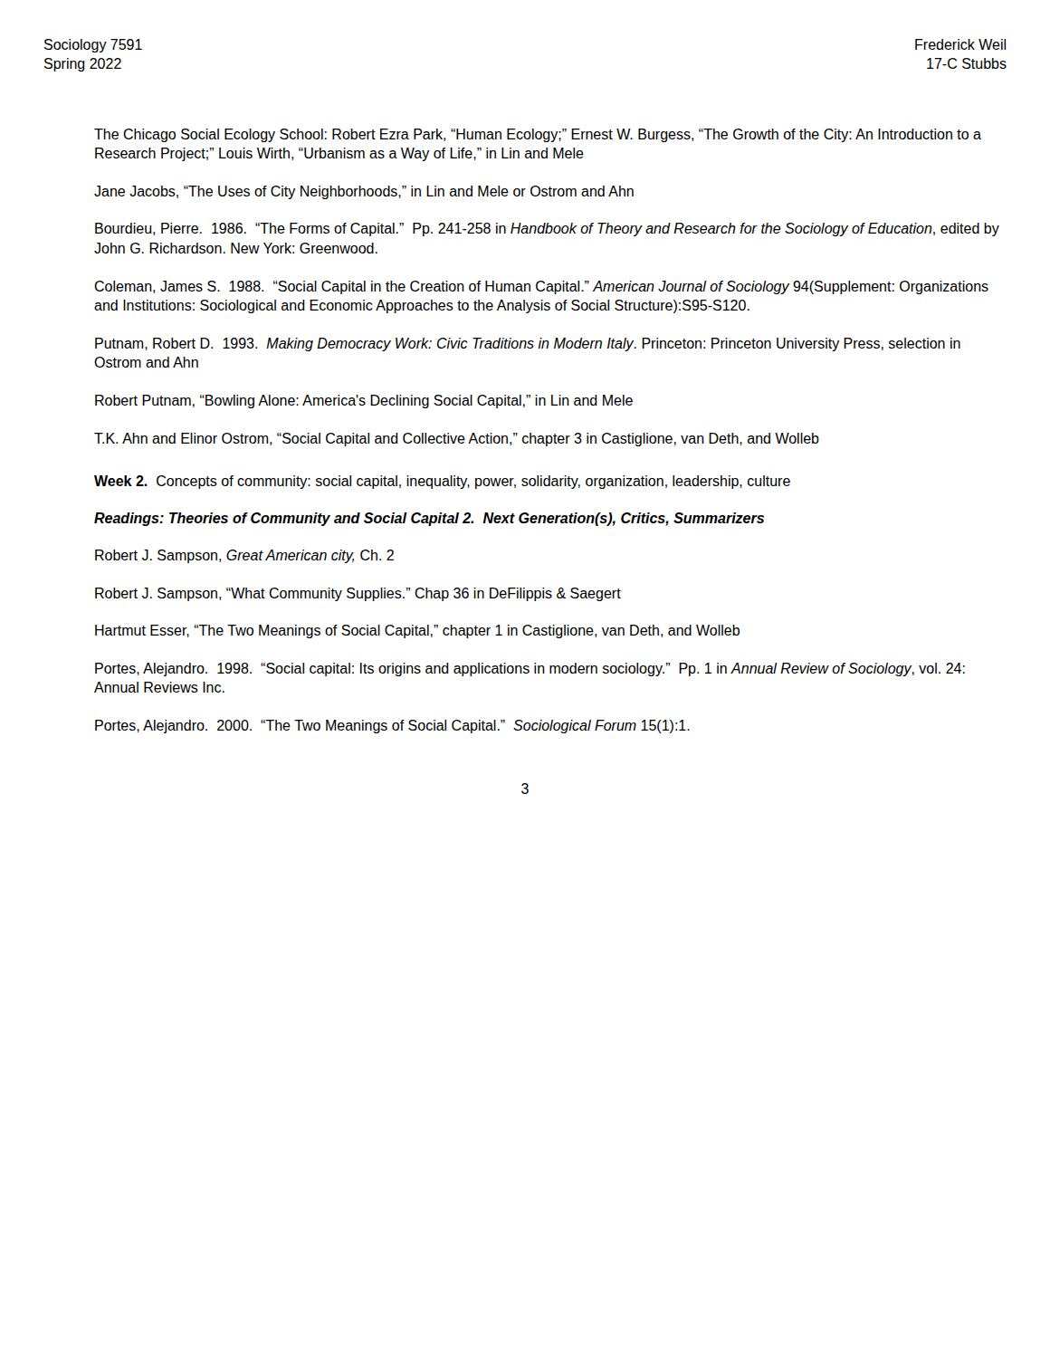Sociology 7591
Spring 2022
Frederick Weil
17-C Stubbs
The Chicago Social Ecology School: Robert Ezra Park, “Human Ecology;” Ernest W. Burgess, “The Growth of the City: An Introduction to a Research Project;” Louis Wirth, “Urbanism as a Way of Life,” in Lin and Mele
Jane Jacobs, “The Uses of City Neighborhoods,” in Lin and Mele or Ostrom and Ahn
Bourdieu, Pierre. 1986. “The Forms of Capital.” Pp. 241-258 in Handbook of Theory and Research for the Sociology of Education, edited by John G. Richardson. New York: Greenwood.
Coleman, James S. 1988. “Social Capital in the Creation of Human Capital.” American Journal of Sociology 94(Supplement: Organizations and Institutions: Sociological and Economic Approaches to the Analysis of Social Structure):S95-S120.
Putnam, Robert D. 1993. Making Democracy Work: Civic Traditions in Modern Italy. Princeton: Princeton University Press, selection in Ostrom and Ahn
Robert Putnam, “Bowling Alone: America's Declining Social Capital,” in Lin and Mele
T.K. Ahn and Elinor Ostrom, “Social Capital and Collective Action,” chapter 3 in Castiglione, van Deth, and Wolleb
Week 2. Concepts of community: social capital, inequality, power, solidarity, organization, leadership, culture
Readings: Theories of Community and Social Capital 2. Next Generation(s), Critics, Summarizers
Robert J. Sampson, Great American city, Ch. 2
Robert J. Sampson, “What Community Supplies.” Chap 36 in DeFilippis & Saegert
Hartmut Esser, “The Two Meanings of Social Capital,” chapter 1 in Castiglione, van Deth, and Wolleb
Portes, Alejandro. 1998. “Social capital: Its origins and applications in modern sociology.” Pp. 1 in Annual Review of Sociology, vol. 24: Annual Reviews Inc.
Portes, Alejandro. 2000. “The Two Meanings of Social Capital.” Sociological Forum 15(1):1.
3